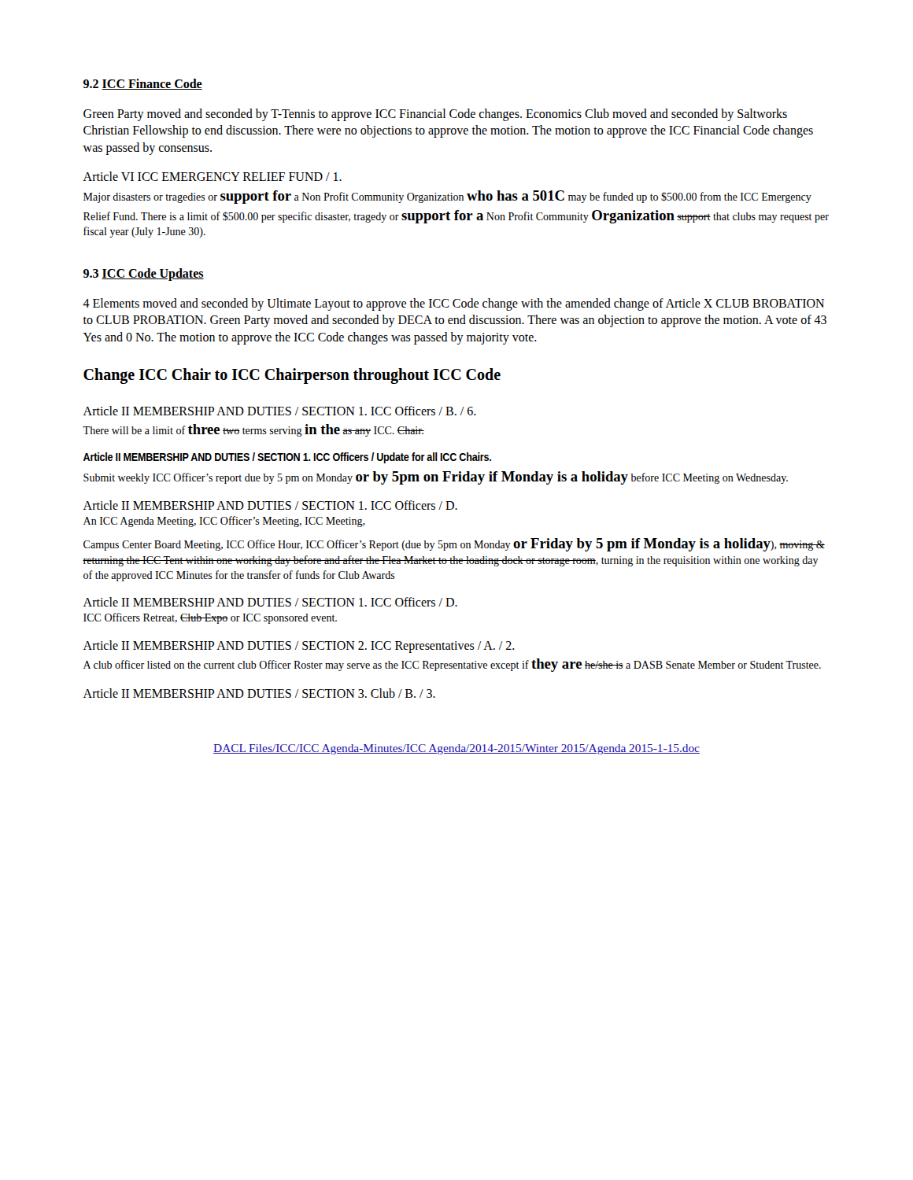9.2 ICC Finance Code
Green Party moved and seconded by T-Tennis to approve ICC Financial Code changes. Economics Club moved and seconded by Saltworks Christian Fellowship to end discussion. There were no objections to approve the motion. The motion to approve the ICC Financial Code changes was passed by consensus.
Article VI ICC EMERGENCY RELIEF FUND / 1.
Major disasters or tragedies or support for a Non Profit Community Organization who has a 501C may be funded up to $500.00 from the ICC Emergency Relief Fund. There is a limit of $500.00 per specific disaster, tragedy or support for a Non Profit Community Organization support that clubs may request per fiscal year (July 1-June 30).
9.3 ICC Code Updates
4 Elements moved and seconded by Ultimate Layout to approve the ICC Code change with the amended change of Article X CLUB BROBATION to CLUB PROBATION. Green Party moved and seconded by DECA to end discussion. There was an objection to approve the motion. A vote of 43 Yes and 0 No. The motion to approve the ICC Code changes was passed by majority vote.
Change ICC Chair to ICC Chairperson throughout ICC Code
Article II MEMBERSHIP AND DUTIES / SECTION 1. ICC Officers / B. / 6.
There will be a limit of three two terms serving in the as any ICC. Chair.
Article II MEMBERSHIP AND DUTIES / SECTION 1. ICC Officers / Update for all ICC Chairs.
Submit weekly ICC Officer’s report due by 5 pm on Monday or by 5pm on Friday if Monday is a holiday before ICC Meeting on Wednesday.
Article II MEMBERSHIP AND DUTIES / SECTION 1. ICC Officers / D.
An ICC Agenda Meeting, ICC Officer’s Meeting, ICC Meeting,
Campus Center Board Meeting, ICC Office Hour, ICC Officer’s Report (due by 5pm on Monday or Friday by 5 pm if Monday is a holiday), moving & returning the ICC Tent within one working day before and after the Flea Market to the loading dock or storage room, turning in the requisition within one working day of the approved ICC Minutes for the transfer of funds for Club Awards
Article II MEMBERSHIP AND DUTIES / SECTION 1. ICC Officers / D.
ICC Officers Retreat, Club Expo or ICC sponsored event.
Article II MEMBERSHIP AND DUTIES / SECTION 2. ICC Representatives / A. / 2.
A club officer listed on the current club Officer Roster may serve as the ICC Representative except if they are he/she is a DASB Senate Member or Student Trustee.
Article II MEMBERSHIP AND DUTIES / SECTION 3. Club / B. / 3.
DACL Files/ICC/ICC Agenda-Minutes/ICC Agenda/2014-2015/Winter 2015/Agenda 2015-1-15.doc